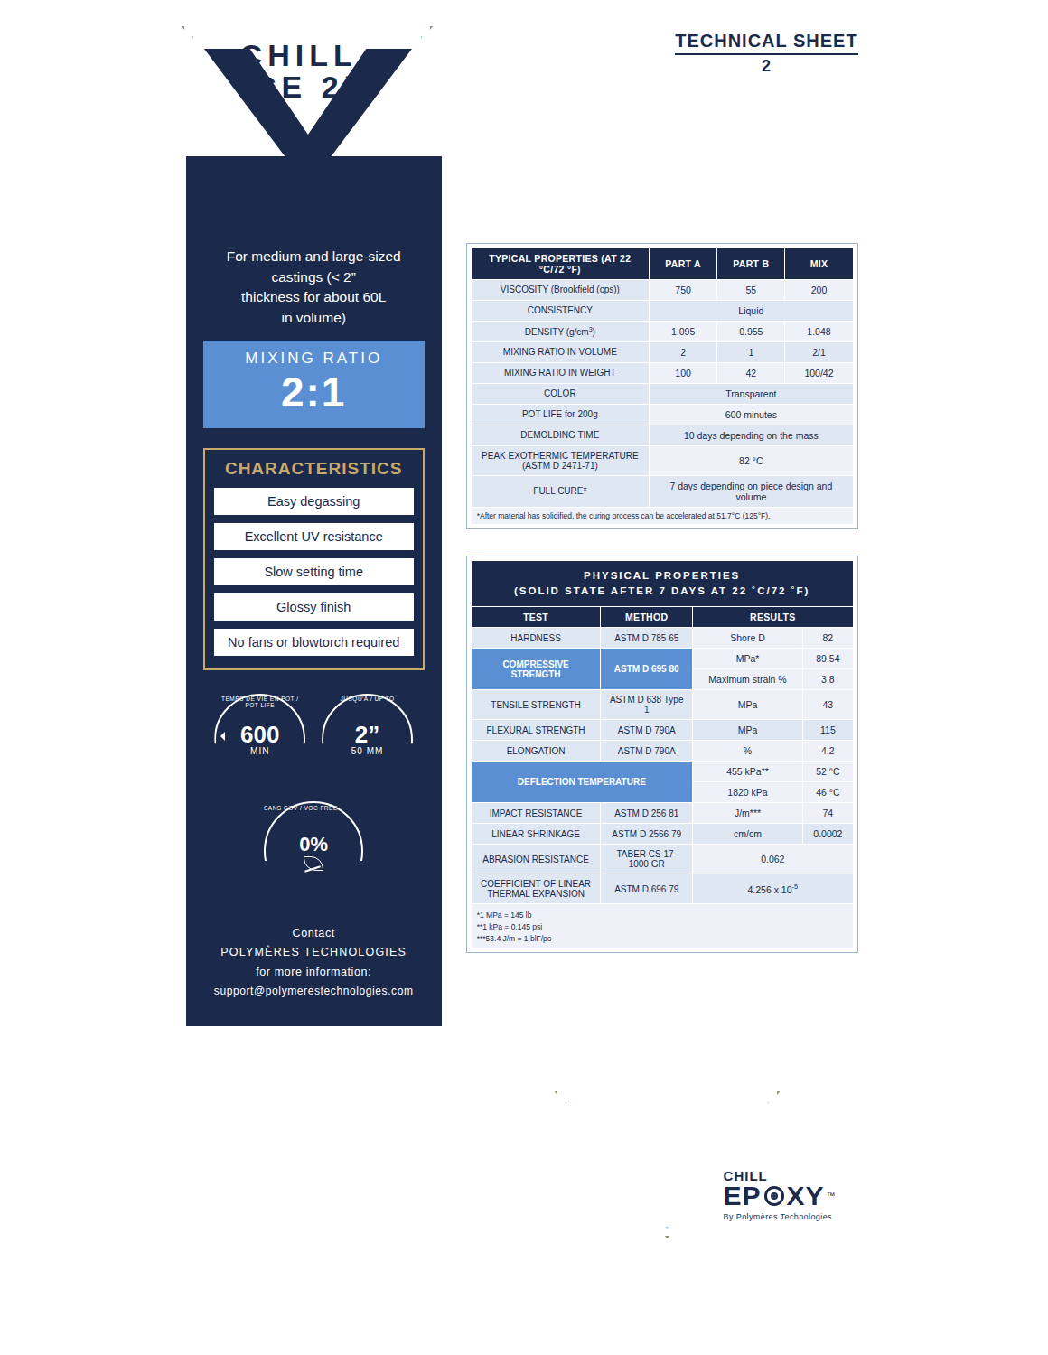CHILL
ICE 2™
TECHNICAL SHEET
2
For medium and large-sized castings (< 2”
thickness for about 60L
in volume)
MIXING RATIO
2:1
CHARACTERISTICS
Easy degassing
Excellent UV resistance
Slow setting time
Glossy finish
No fans or blowtorch required
TEMPS DE VIE EN POT / POT LIFE
600
MIN
JUSQU'À / UP TO
2”
50 MM
SANS COV / VOC FREE
0%
Contact
POLYMÈRES TECHNOLOGIES
for more information:
support@polymerestechnologies.com
| TYPICAL PROPERTIES (AT 22 °C/72 °F) | PART A | PART B | MIX |
| --- | --- | --- | --- |
| VISCOSITY (Brookfield (cps)) | 750 | 55 | 200 |
| CONSISTENCY | Liquid |
| DENSITY (g/cm 3 ) | 1.095 | 0.955 | 1.048 |
| MIXING RATIO IN VOLUME | 2 | 1 | 2/1 |
| MIXING RATIO IN WEIGHT | 100 | 42 | 100/42 |
| COLOR | Transparent |
| POT LIFE for 200g | 600 minutes |
| DEMOLDING TIME | 10 days depending on the mass |
| PEAK EXOTHERMIC TEMPERATURE (ASTM D 2471-71) | 82 °C |
| FULL CURE* | 7 days depending on piece design and volume |
| *After material has solidified, the curing process can be accelerated at 51.7°C (125°F). |
| PHYSICAL PROPERTIES (SOLID STATE AFTER 7 DAYS AT 22 ˚C/72 ˚F) |
| --- |
| TEST | METHOD | RESULTS |
| HARDNESS | ASTM D 785 65 | Shore D | 82 |
| COMPRESSIVE STRENGTH | ASTM D 695 80 | MPa* | 89.54 |
| Maximum strain % | 3.8 |
| TENSILE STRENGTH | ASTM D 638 Type 1 | MPa | 43 |
| FLEXURAL STRENGTH | ASTM D 790A | MPa | 115 |
| ELONGATION | ASTM D 790A | % | 4.2 |
| DEFLECTION TEMPERATURE | 455 kPa** | 52 °C |
| 1820 kPa | 46 °C |
| IMPACT RESISTANCE | ASTM D 256 81 | J/m*** | 74 |
| LINEAR SHRINKAGE | ASTM D 2566 79 | cm/cm | 0.0002 |
| ABRASION RESISTANCE | TABER CS 17-1000 GR | 0.062 |
| COEFFICIENT OF LINEAR THERMAL EXPANSION | ASTM D 696 79 | 4.256 x 10 -5 |
| *1 MPa = 145 lb **1 kPa = 0.145 psi ***53.4 J/m = 1 blF/po |
CHILL
EP XY™
By Polymères Technologies